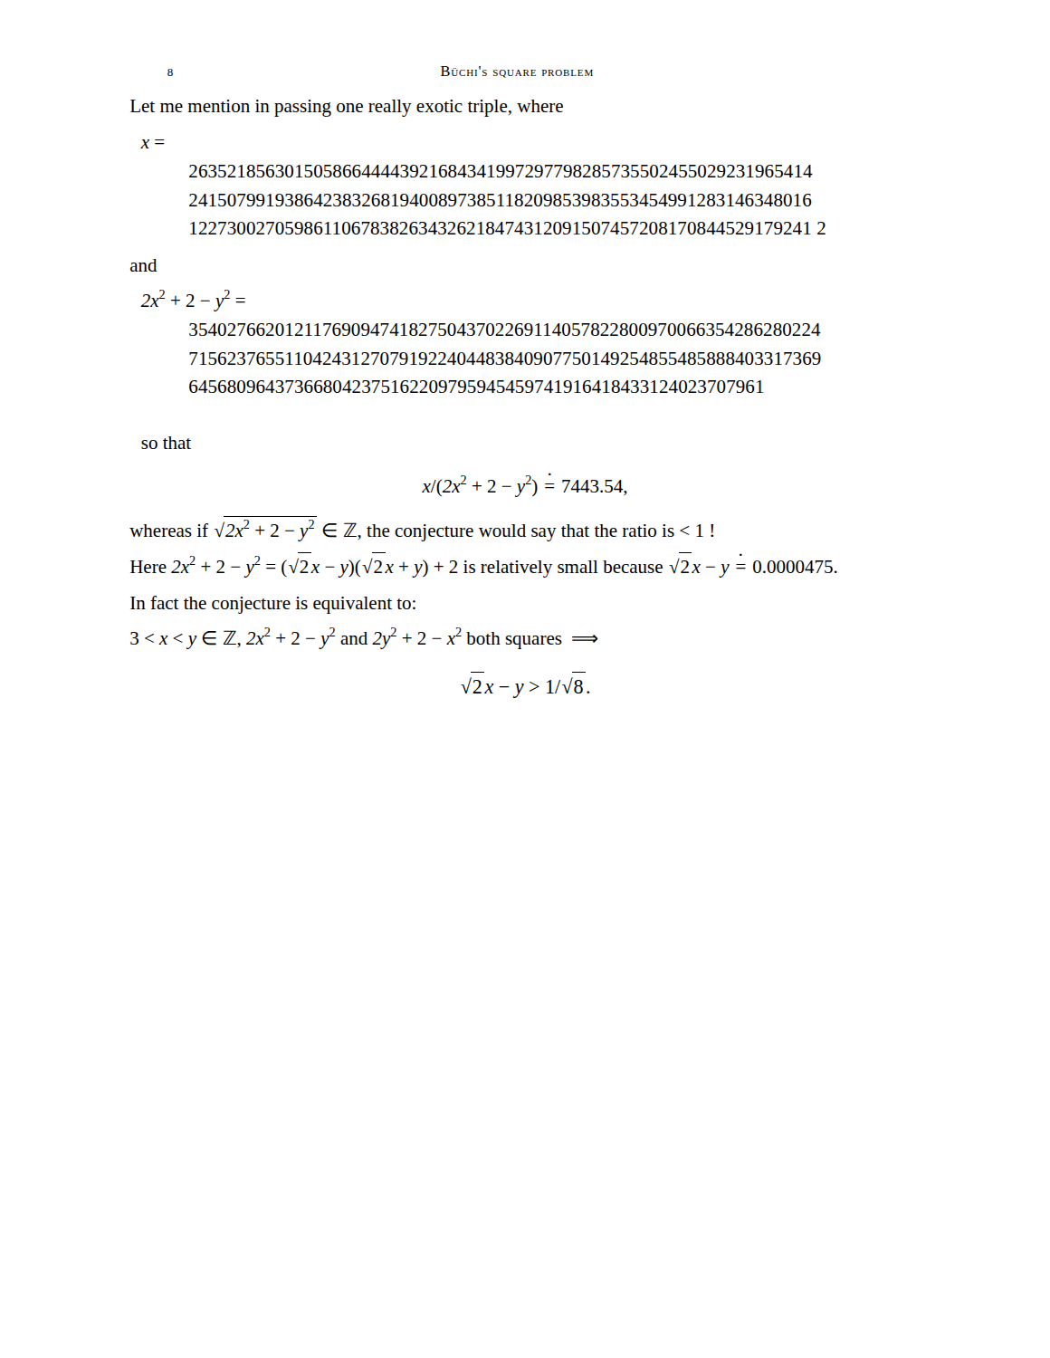8 Büchi's square problem
Let me mention in passing one really exotic triple, where
x =
26352185630150586644443921684341997297798285735502455029231965414
24150799193864238326819400897385118209853983553454991283146348016
12273002705986110678382634326218474312091507457208170844529179241 2
and
2x2 + 2 − y2 =
354027662012117690947418275043702269114057822800970066354286280224
715623765511042431270791922404483840907750149254855485888403317369
645680964373668042375162209795945459741916418433124023707961
so that
x/(2x2 + 2 − y2) = 7443.54,
whereas if √2x2 + 2 − y2 ∈ ℤ, the conjecture would say that the ratio is < 1 !
Here 2x2 + 2 − y2 = (√2 x − y)(√2 x + y) + 2 is relatively small because √2 x − y = 0.0000475.
In fact the conjecture is equivalent to:
3 < x < y ∈ ℤ, 2x2 + 2 − y2 and 2y2 + 2 − x2 both squares ⟹
√2 x − y > 1/√8.